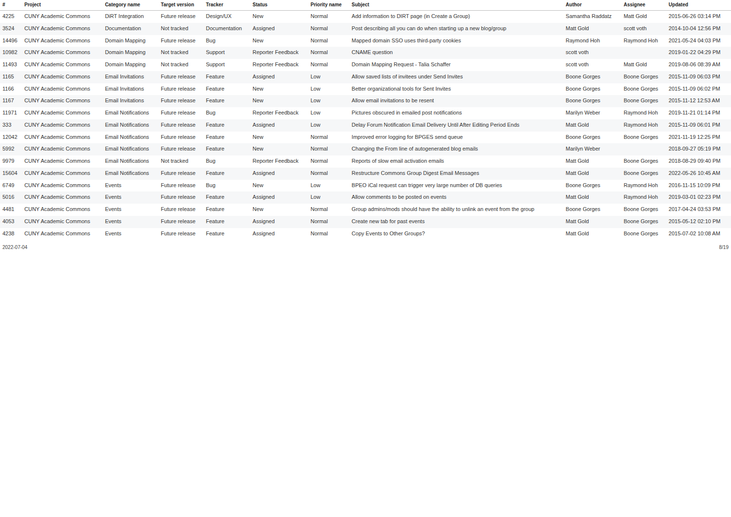| # | Project | Category name | Target version | Tracker | Status | Priority name | Subject | Author | Assignee | Updated |
| --- | --- | --- | --- | --- | --- | --- | --- | --- | --- | --- |
| 4225 | CUNY Academic Commons | DiRT Integration | Future release | Design/UX | New | Normal | Add information to DIRT page (in Create a Group) | Samantha Raddatz | Matt Gold | 2015-06-26 03:14 PM |
| 3524 | CUNY Academic Commons | Documentation | Not tracked | Documentation | Assigned | Normal | Post describing all you can do when starting up a new blog/group | Matt Gold | scott voth | 2014-10-04 12:56 PM |
| 14496 | CUNY Academic Commons | Domain Mapping | Future release | Bug | New | Normal | Mapped domain SSO uses third-party cookies | Raymond Hoh | Raymond Hoh | 2021-05-24 04:03 PM |
| 10982 | CUNY Academic Commons | Domain Mapping | Not tracked | Support | Reporter Feedback | Normal | CNAME question | scott voth | | 2019-01-22 04:29 PM |
| 11493 | CUNY Academic Commons | Domain Mapping | Not tracked | Support | Reporter Feedback | Normal | Domain Mapping Request - Talia Schaffer | scott voth | Matt Gold | 2019-08-06 08:39 AM |
| 1165 | CUNY Academic Commons | Email Invitations | Future release | Feature | Assigned | Low | Allow saved lists of invitees under Send Invites | Boone Gorges | Boone Gorges | 2015-11-09 06:03 PM |
| 1166 | CUNY Academic Commons | Email Invitations | Future release | Feature | New | Low | Better organizational tools for Sent Invites | Boone Gorges | Boone Gorges | 2015-11-09 06:02 PM |
| 1167 | CUNY Academic Commons | Email Invitations | Future release | Feature | New | Low | Allow email invitations to be resent | Boone Gorges | Boone Gorges | 2015-11-12 12:53 AM |
| 11971 | CUNY Academic Commons | Email Notifications | Future release | Bug | Reporter Feedback | Low | Pictures obscured in emailed post notifications | Marilyn Weber | Raymond Hoh | 2019-11-21 01:14 PM |
| 333 | CUNY Academic Commons | Email Notifications | Future release | Feature | Assigned | Low | Delay Forum Notification Email Delivery Until After Editing Period Ends | Matt Gold | Raymond Hoh | 2015-11-09 06:01 PM |
| 12042 | CUNY Academic Commons | Email Notifications | Future release | Feature | New | Normal | Improved error logging for BPGES send queue | Boone Gorges | Boone Gorges | 2021-11-19 12:25 PM |
| 5992 | CUNY Academic Commons | Email Notifications | Future release | Feature | New | Normal | Changing the From line of autogenerated blog emails | Marilyn Weber | | 2018-09-27 05:19 PM |
| 9979 | CUNY Academic Commons | Email Notifications | Not tracked | Bug | Reporter Feedback | Normal | Reports of slow email activation emails | Matt Gold | Boone Gorges | 2018-08-29 09:40 PM |
| 15604 | CUNY Academic Commons | Email Notifications | Future release | Feature | Assigned | Normal | Restructure Commons Group Digest Email Messages | Matt Gold | Boone Gorges | 2022-05-26 10:45 AM |
| 6749 | CUNY Academic Commons | Events | Future release | Bug | New | Low | BPEO iCal request can trigger very large number of DB queries | Boone Gorges | Raymond Hoh | 2016-11-15 10:09 PM |
| 5016 | CUNY Academic Commons | Events | Future release | Feature | Assigned | Low | Allow comments to be posted on events | Matt Gold | Raymond Hoh | 2019-03-01 02:23 PM |
| 4481 | CUNY Academic Commons | Events | Future release | Feature | New | Normal | Group admins/mods should have the ability to unlink an event from the group | Boone Gorges | Boone Gorges | 2017-04-24 03:53 PM |
| 4053 | CUNY Academic Commons | Events | Future release | Feature | Assigned | Normal | Create new tab for past events | Matt Gold | Boone Gorges | 2015-05-12 02:10 PM |
| 4238 | CUNY Academic Commons | Events | Future release | Feature | Assigned | Normal | Copy Events to Other Groups? | Matt Gold | Boone Gorges | 2015-07-02 10:08 AM |
2022-07-04 8/19